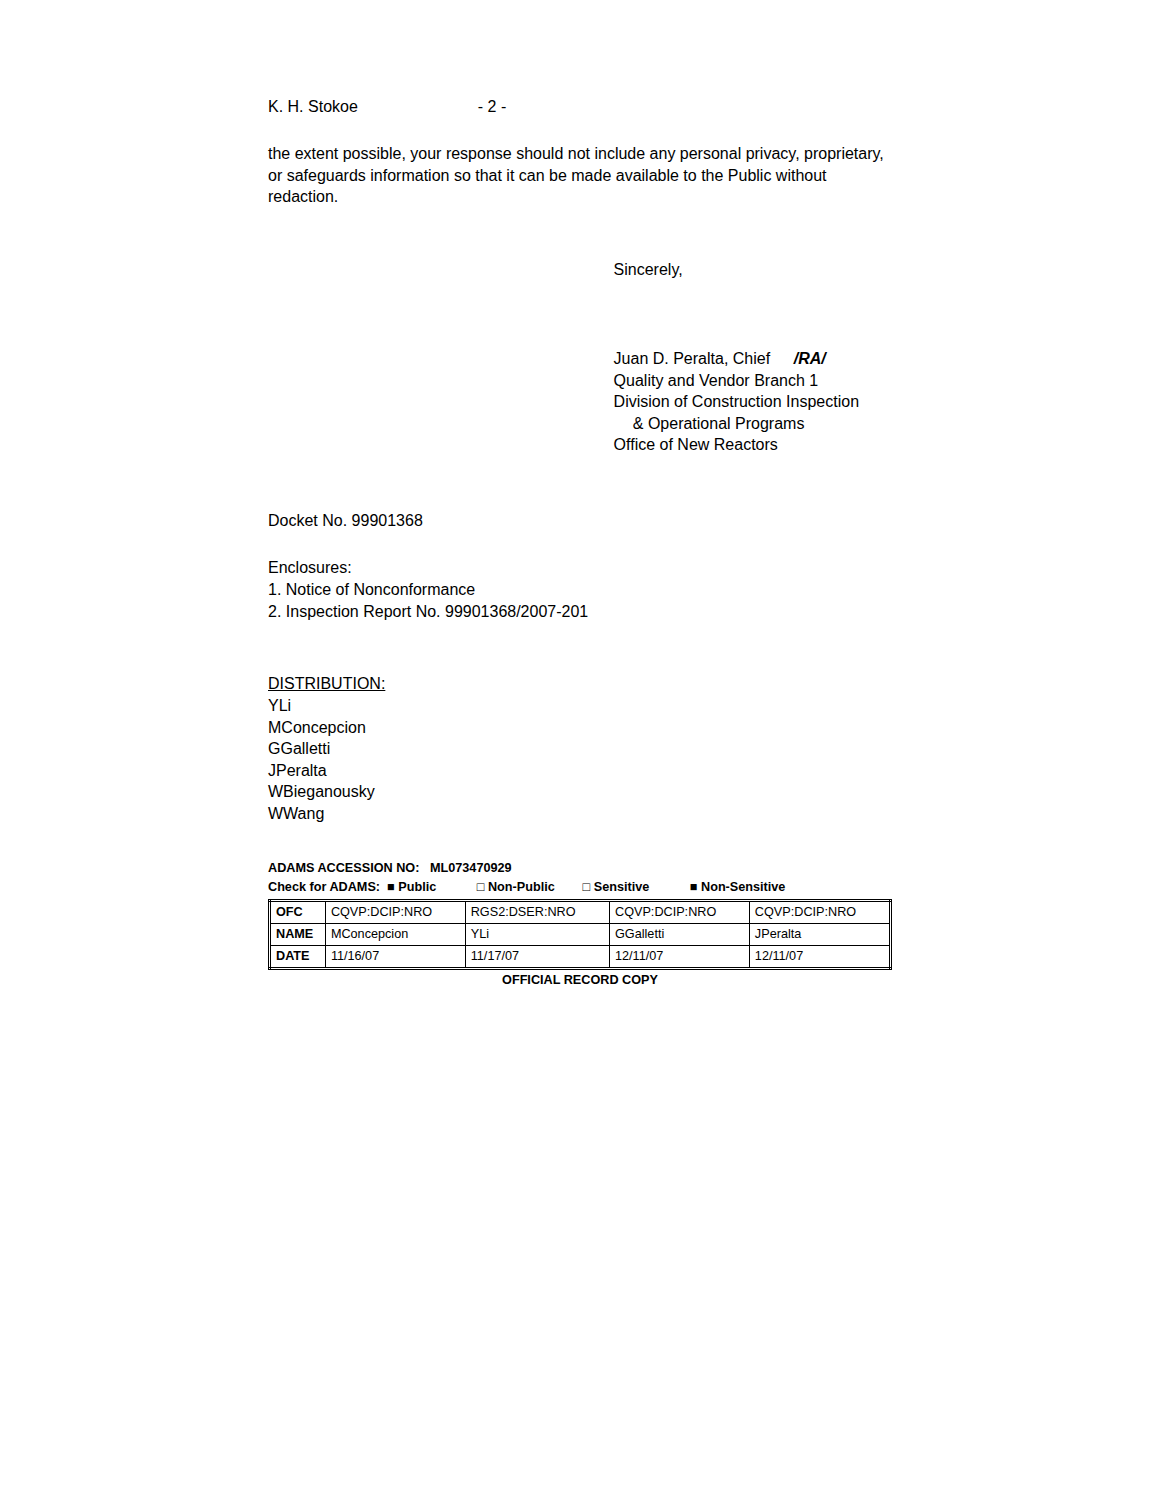K. H. Stokoe - 2 -
the extent possible, your response should not include any personal privacy, proprietary, or safeguards information so that it can be made available to the Public without redaction.
Sincerely,
Juan D. Peralta, Chief /RA/
Quality and Vendor Branch 1
Division of Construction Inspection
& Operational Programs
Office of New Reactors
Docket No. 99901368
Enclosures:
1. Notice of Nonconformance
2. Inspection Report No. 99901368/2007-201
DISTRIBUTION:
YLi
MConcepcion
GGalletti
JPeralta
WBieganousky
WWang
ADAMS ACCESSION NO: ML073470929
Check for ADAMS: ■ Public □ Non-Public □ Sensitive ■ Non-Sensitive
| OFC | CQVP:DCIP:NRO | RGS2:DSER:NRO | CQVP:DCIP:NRO | CQVP:DCIP:NRO |
| NAME | MConcepcion | YLi | GGalletti | JPeralta |
| DATE | 11/16/07 | 11/17/07 | 12/11/07 | 12/11/07 |
OFFICIAL RECORD COPY